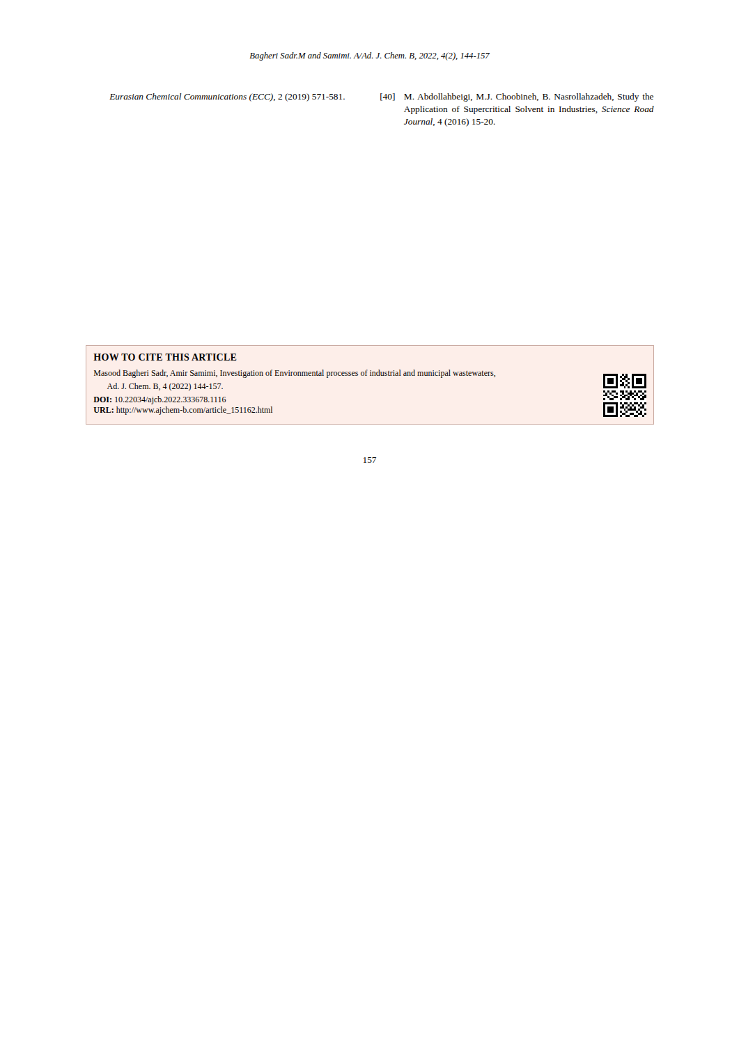Bagheri Sadr.M and Samimi. A/Ad. J. Chem. B, 2022, 4(2), 144-157
Eurasian Chemical Communications (ECC), 2 (2019) 571-581.
[40] M. Abdollahbeigi, M.J. Choobineh, B. Nasrollahzadeh, Study the Application of Supercritical Solvent in Industries, Science Road Journal, 4 (2016) 15-20.
HOW TO CITE THIS ARTICLE
Masood Bagheri Sadr, Amir Samimi, Investigation of Environmental processes of industrial and municipal wastewaters,
Ad. J. Chem. B, 4 (2022) 144-157.
DOI: 10.22034/ajcb.2022.333678.1116
URL: http://www.ajchem-b.com/article_151162.html
157